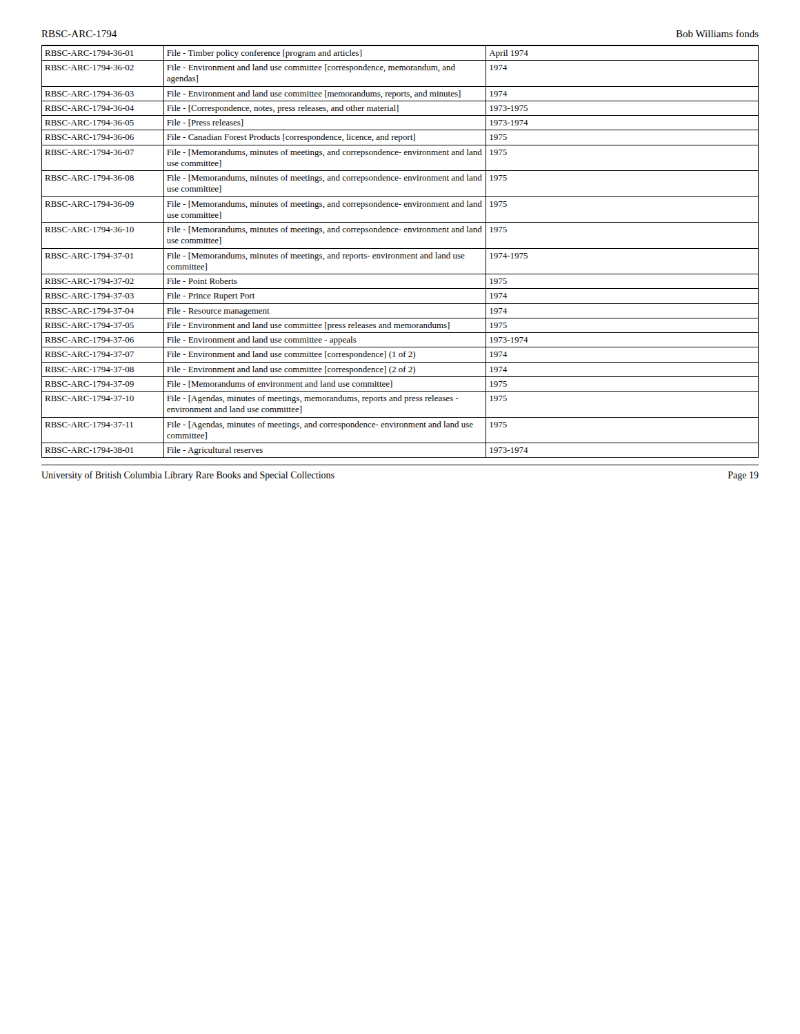RBSC-ARC-1794
Bob Williams fonds
| RBSC-ARC-1794-36-01 | File - Timber policy conference [program and articles] | April 1974 |
| RBSC-ARC-1794-36-02 | File - Environment and land use committee [correspondence, memorandum, and agendas] | 1974 |
| RBSC-ARC-1794-36-03 | File - Environment and land use committee [memorandums, reports, and minutes] | 1974 |
| RBSC-ARC-1794-36-04 | File - [Correspondence, notes, press releases, and other material] | 1973-1975 |
| RBSC-ARC-1794-36-05 | File - [Press releases] | 1973-1974 |
| RBSC-ARC-1794-36-06 | File - Canadian Forest Products [correspondence, licence, and report] | 1975 |
| RBSC-ARC-1794-36-07 | File - [Memorandums, minutes of meetings, and correpsondence- environment and land use committee] | 1975 |
| RBSC-ARC-1794-36-08 | File - [Memorandums, minutes of meetings, and correpsondence- environment and land use committee] | 1975 |
| RBSC-ARC-1794-36-09 | File - [Memorandums, minutes of meetings, and correpsondence- environment and land use committee] | 1975 |
| RBSC-ARC-1794-36-10 | File - [Memorandums, minutes of meetings, and correpsondence- environment and land use committee] | 1975 |
| RBSC-ARC-1794-37-01 | File - [Memorandums, minutes of meetings, and reports- environment and land use committee] | 1974-1975 |
| RBSC-ARC-1794-37-02 | File - Point Roberts | 1975 |
| RBSC-ARC-1794-37-03 | File - Prince Rupert Port | 1974 |
| RBSC-ARC-1794-37-04 | File - Resource management | 1974 |
| RBSC-ARC-1794-37-05 | File - Environment and land use committee [press releases and memorandums] | 1975 |
| RBSC-ARC-1794-37-06 | File - Environment and land use committee - appeals | 1973-1974 |
| RBSC-ARC-1794-37-07 | File - Environment and land use committee [correspondence] (1 of 2) | 1974 |
| RBSC-ARC-1794-37-08 | File - Environment and land use committee [correspondence] (2 of 2) | 1974 |
| RBSC-ARC-1794-37-09 | File - [Memorandums of environment and land use committee] | 1975 |
| RBSC-ARC-1794-37-10 | File - [Agendas, minutes of meetings, memorandums, reports and press releases - environment and land use committee] | 1975 |
| RBSC-ARC-1794-37-11 | File - [Agendas, minutes of meetings, and correspondence- environment and land use committee] | 1975 |
| RBSC-ARC-1794-38-01 | File - Agricultural reserves | 1973-1974 |
University of British Columbia Library Rare Books and Special Collections
Page 19